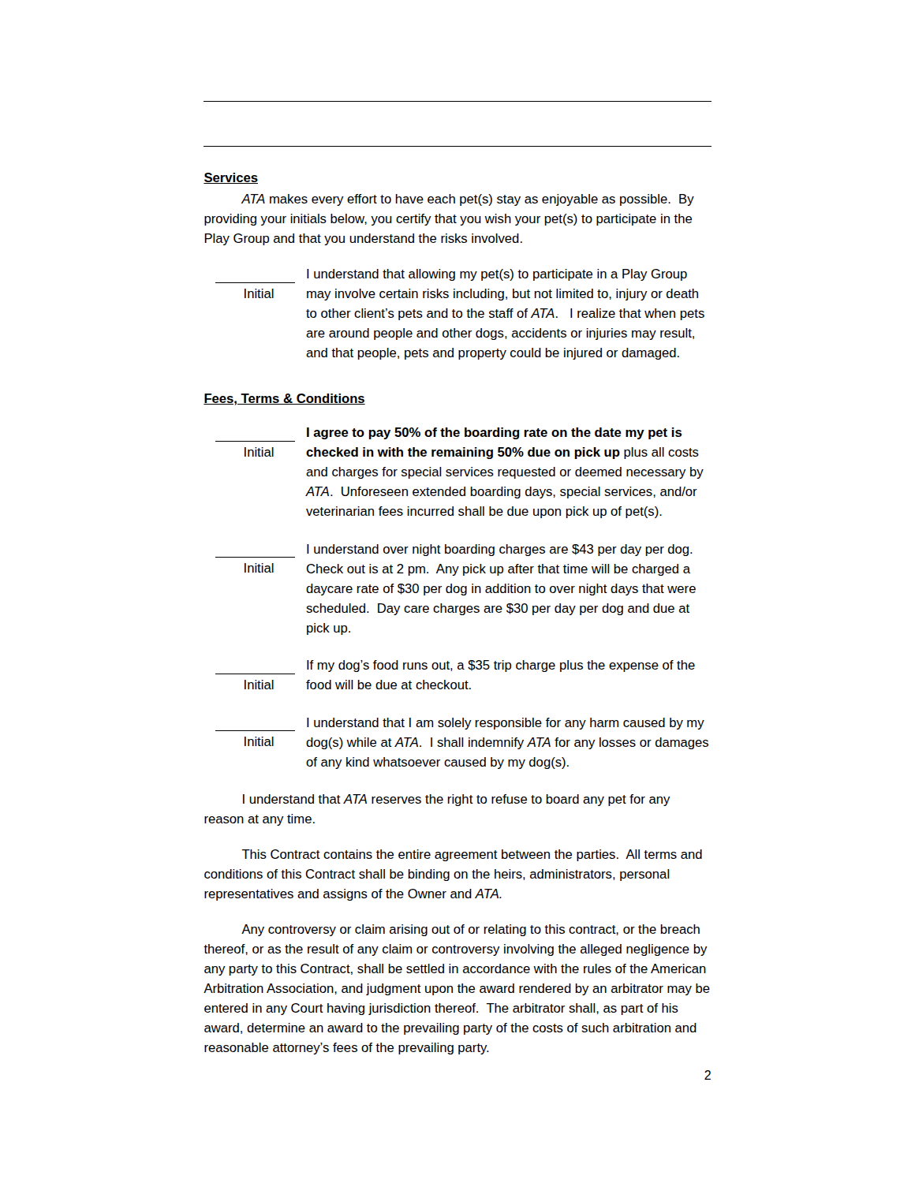Services
ATA makes every effort to have each pet(s) stay as enjoyable as possible. By providing your initials below, you certify that you wish your pet(s) to participate in the Play Group and that you understand the risks involved.
| Initial | I understand that allowing my pet(s) to participate in a Play Group may involve certain risks including, but not limited to, injury or death to other client’s pets and to the staff of ATA . I realize that when pets are around people and other dogs, accidents or injuries may result, and that people, pets and property could be injured or damaged. |
Fees, Terms & Conditions
| Initial | I agree to pay 50% of the boarding rate on the date my pet is checked in with the remaining 50% due on pick up plus all costs and charges for special services requested or deemed necessary by ATA . Unforeseen extended boarding days, special services, and/or veterinarian fees incurred shall be due upon pick up of pet(s). |
| Initial | I understand over night boarding charges are $43 per day per dog. Check out is at 2 pm. Any pick up after that time will be charged a daycare rate of $30 per dog in addition to over night days that were scheduled. Day care charges are $30 per day per dog and due at pick up. |
| Initial | If my dog’s food runs out, a $35 trip charge plus the expense of the food will be due at checkout. |
| Initial | I understand that I am solely responsible for any harm caused by my dog(s) while at ATA . I shall indemnify ATA for any losses or damages of any kind whatsoever caused by my dog(s). |
I understand that ATA reserves the right to refuse to board any pet for any reason at any time.
This Contract contains the entire agreement between the parties. All terms and conditions of this Contract shall be binding on the heirs, administrators, personal representatives and assigns of the Owner and ATA.
Any controversy or claim arising out of or relating to this contract, or the breach thereof, or as the result of any claim or controversy involving the alleged negligence by any party to this Contract, shall be settled in accordance with the rules of the American Arbitration Association, and judgment upon the award rendered by an arbitrator may be entered in any Court having jurisdiction thereof. The arbitrator shall, as part of his award, determine an award to the prevailing party of the costs of such arbitration and reasonable attorney’s fees of the prevailing party.
2